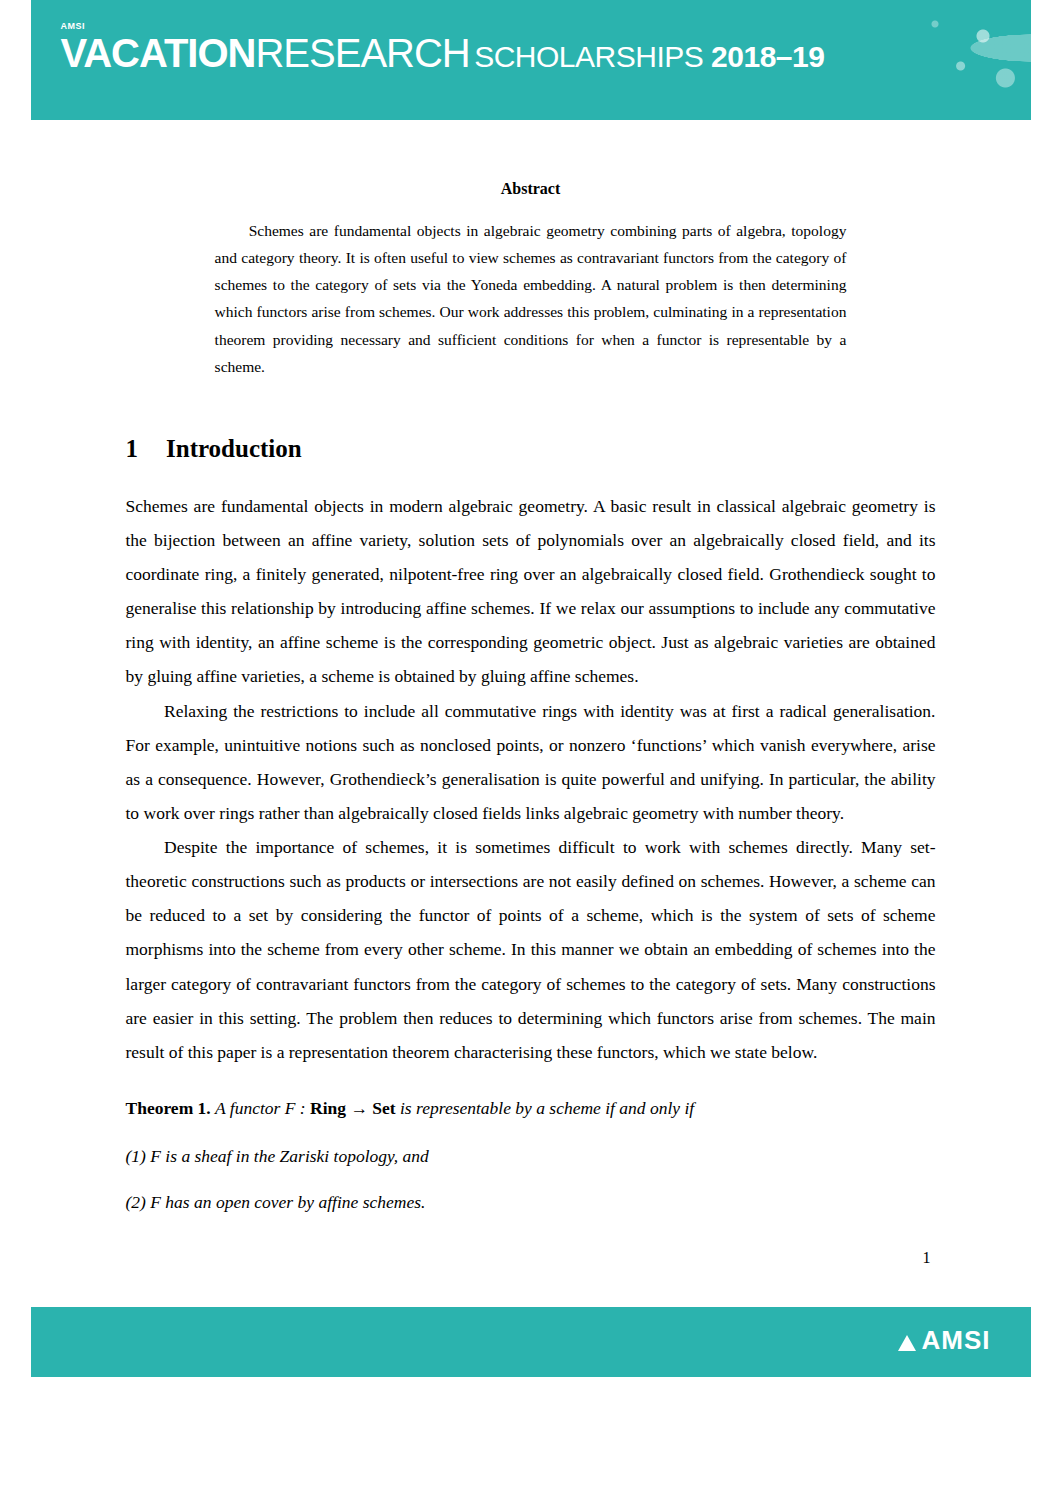AMSI VACATIONRESEARCH SCHOLARSHIPS 2018–19
Abstract
Schemes are fundamental objects in algebraic geometry combining parts of algebra, topology and category theory. It is often useful to view schemes as contravariant functors from the category of schemes to the category of sets via the Yoneda embedding. A natural problem is then determining which functors arise from schemes. Our work addresses this problem, culminating in a representation theorem providing necessary and sufficient conditions for when a functor is representable by a scheme.
1 Introduction
Schemes are fundamental objects in modern algebraic geometry. A basic result in classical algebraic geometry is the bijection between an affine variety, solution sets of polynomials over an algebraically closed field, and its coordinate ring, a finitely generated, nilpotent-free ring over an algebraically closed field. Grothendieck sought to generalise this relationship by introducing affine schemes. If we relax our assumptions to include any commutative ring with identity, an affine scheme is the corresponding geometric object. Just as algebraic varieties are obtained by gluing affine varieties, a scheme is obtained by gluing affine schemes.
Relaxing the restrictions to include all commutative rings with identity was at first a radical generalisation. For example, unintuitive notions such as nonclosed points, or nonzero ‘functions’ which vanish everywhere, arise as a consequence. However, Grothendieck’s generalisation is quite powerful and unifying. In particular, the ability to work over rings rather than algebraically closed fields links algebraic geometry with number theory.
Despite the importance of schemes, it is sometimes difficult to work with schemes directly. Many set-theoretic constructions such as products or intersections are not easily defined on schemes. However, a scheme can be reduced to a set by considering the functor of points of a scheme, which is the system of sets of scheme morphisms into the scheme from every other scheme. In this manner we obtain an embedding of schemes into the larger category of contravariant functors from the category of schemes to the category of sets. Many constructions are easier in this setting. The problem then reduces to determining which functors arise from schemes. The main result of this paper is a representation theorem characterising these functors, which we state below.
Theorem 1. A functor F : Ring → Set is representable by a scheme if and only if
(1) F is a sheaf in the Zariski topology, and
(2) F has an open cover by affine schemes.
1
AMSI